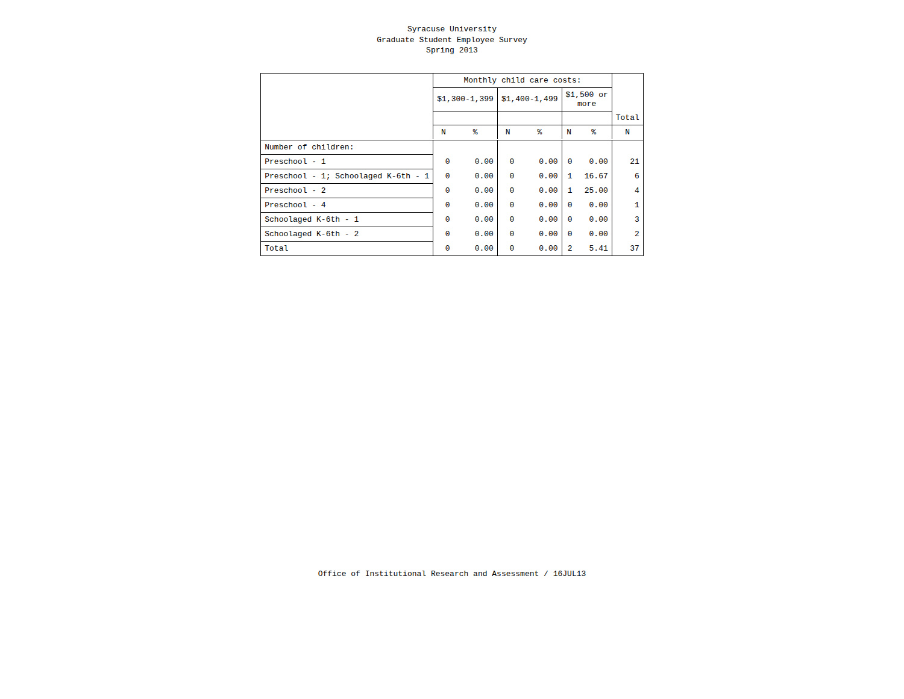Syracuse University
Graduate Student Employee Survey
Spring 2013
| | Monthly child care costs: | |
| $1,300-1,399 | $1,400-1,499 | $1,500 or more |
| | | | Total |
| | N | % | N | % | N | % | N |
| Number of children: | | | | |
| Preschool - 1 | 0 | 0.00 | 0 | 0.00 | 0 | 0.00 | 21 |
| Preschool - 1; Schoolaged K-6th - 1 | 0 | 0.00 | 0 | 0.00 | 1 | 16.67 | 6 |
| Preschool - 2 | 0 | 0.00 | 0 | 0.00 | 1 | 25.00 | 4 |
| Preschool - 4 | 0 | 0.00 | 0 | 0.00 | 0 | 0.00 | 1 |
| Schoolaged K-6th - 1 | 0 | 0.00 | 0 | 0.00 | 0 | 0.00 | 3 |
| Schoolaged K-6th - 2 | 0 | 0.00 | 0 | 0.00 | 0 | 0.00 | 2 |
| Total | 0 | 0.00 | 0 | 0.00 | 2 | 5.41 | 37 |
Office of Institutional Research and Assessment / 16JUL13